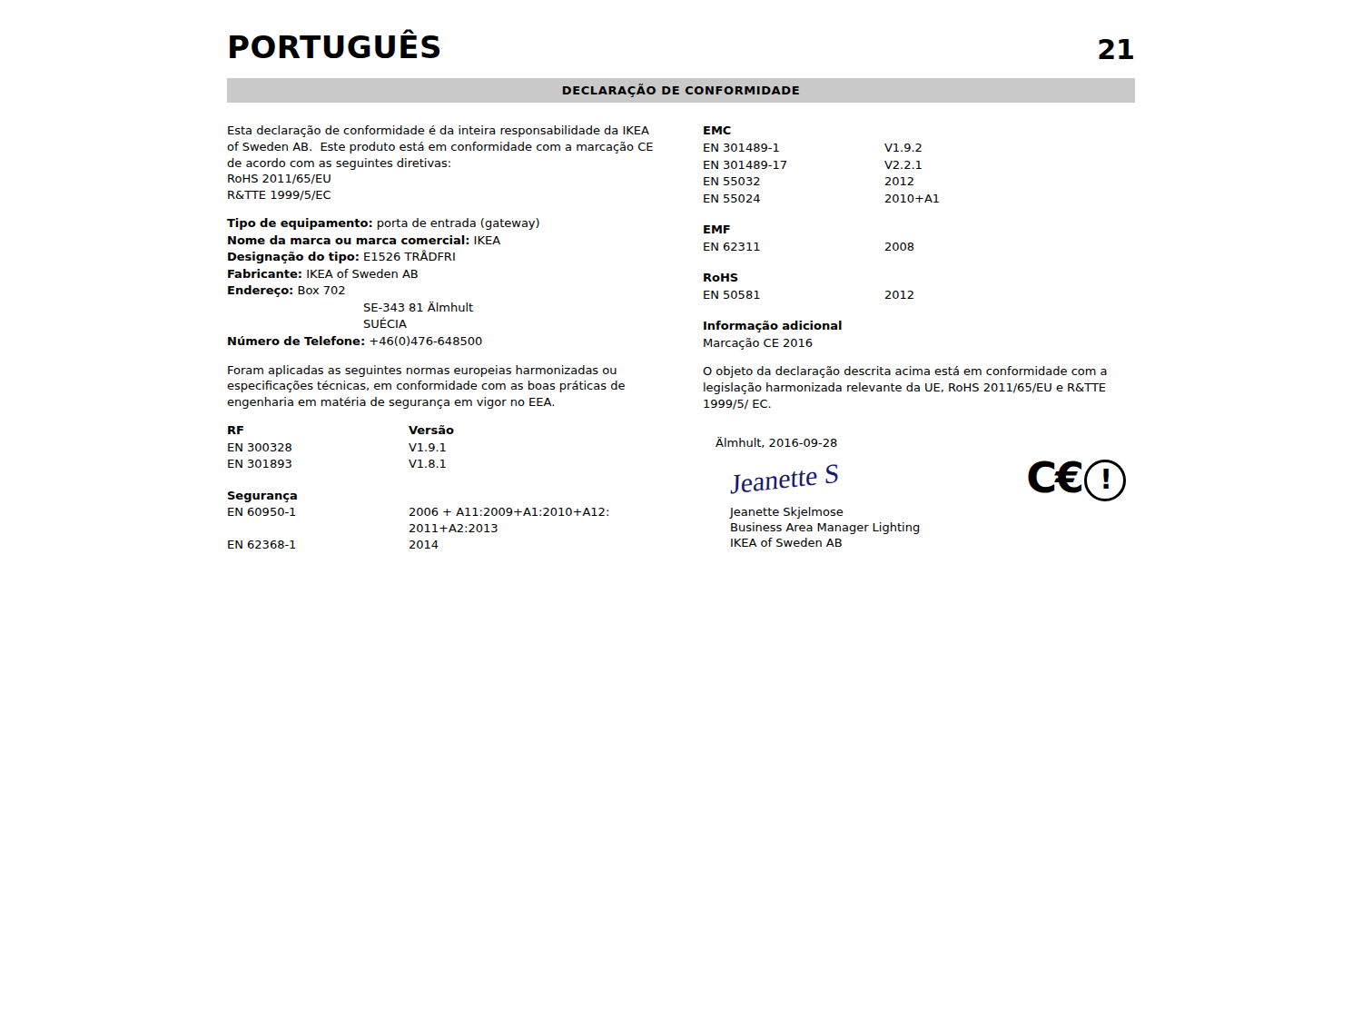PORTUGUÊS
21
DECLARAÇÃO DE CONFORMIDADE
Esta declaração de conformidade é da inteira responsabilidade da IKEA of Sweden AB. Este produto está em conformidade com a marcação CE de acordo com as seguintes diretivas:
RoHS 2011/65/EU
R&TTE 1999/5/EC
Tipo de equipamento: porta de entrada (gateway)
Nome da marca ou marca comercial: IKEA
Designação do tipo: E1526 TRÅDFRI
Fabricante: IKEA of Sweden AB
Endereço: Box 702
SE-343 81 Älmhult
SUÉCIA
Número de Telefone: +46(0)476-648500
Foram aplicadas as seguintes normas europeias harmonizadas ou especificações técnicas, em conformidade com as boas práticas de engenharia em matéria de segurança em vigor no EEA.
| RF | Versão |
| EN 300328 | V1.9.1 |
| EN 301893 | V1.8.1 |
| Segurança | |
| EN 60950-1 | 2006 + A11:2009+A1:2010+A12: 2011+A2:2013 |
| EN 62368-1 | 2014 |
| EMC | |
| EN 301489-1 | V1.9.2 |
| EN 301489-17 | V2.2.1 |
| EN 55032 | 2012 |
| EN 55024 | 2010+A1 |
| EMF | |
| EN 62311 | 2008 |
| RoHS | |
| EN 50581 | 2012 |
Informação adicional
Marcação CE 2016
O objeto da declaração descrita acima está em conformidade com a legislação harmonizada relevante da UE, RoHS 2011/65/EU e R&TTE 1999/5/ EC.
Älmhult, 2016-09-28
Jeanette S
C€!
Jeanette Skjelmose
Business Area Manager Lighting
IKEA of Sweden AB